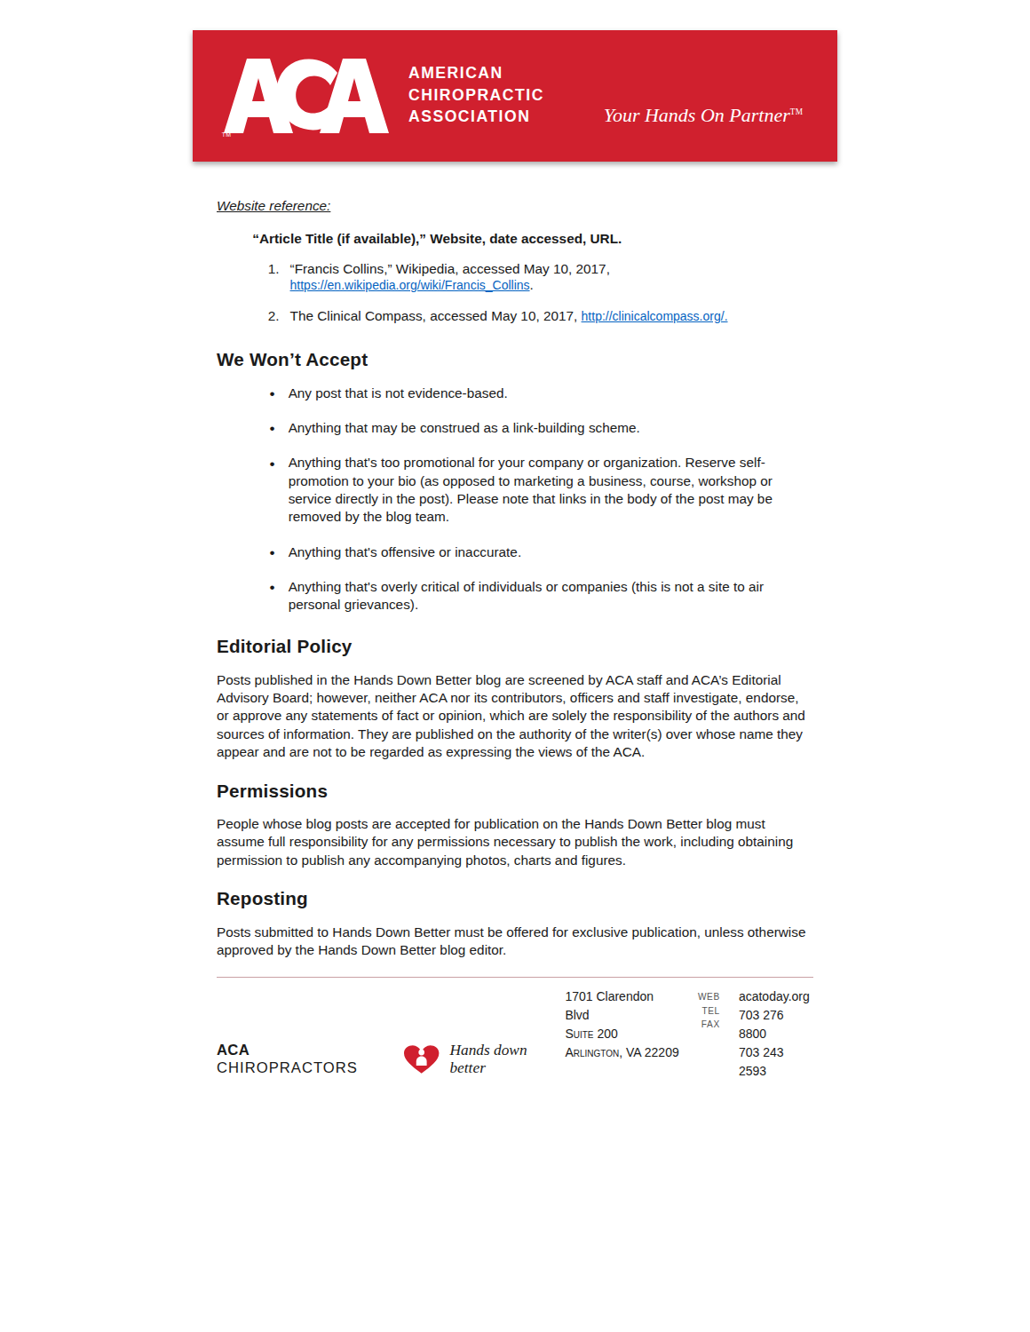TM
American
Chiropractic
Association
Your Hands On PartnerTM
Website reference:
“Article Title (if available),” Website, date accessed, URL.
“Francis Collins,” Wikipedia, accessed May 10, 2017, https://en.wikipedia.org/wiki/Francis_Collins.
The Clinical Compass, accessed May 10, 2017, http://clinicalcompass.org/.
We Won’t Accept
Any post that is not evidence-based.
Anything that may be construed as a link-building scheme.
Anything that's too promotional for your company or organization. Reserve self-promotion to your bio (as opposed to marketing a business, course, workshop or service directly in the post). Please note that links in the body of the post may be removed by the blog team.
Anything that's offensive or inaccurate.
Anything that's overly critical of individuals or companies (this is not a site to air personal grievances).
Editorial Policy
Posts published in the Hands Down Better blog are screened by ACA staff and ACA’s Editorial Advisory Board; however, neither ACA nor its contributors, officers and staff investigate, endorse, or approve any statements of fact or opinion, which are solely the responsibility of the authors and sources of information. They are published on the authority of the writer(s) over whose name they appear and are not to be regarded as expressing the views of the ACA.
Permissions
People whose blog posts are accepted for publication on the Hands Down Better blog must assume full responsibility for any permissions necessary to publish the work, including obtaining permission to publish any accompanying photos, charts and figures.
Reposting
Posts submitted to Hands Down Better must be offered for exclusive publication, unless otherwise approved by the Hands Down Better blog editor.
ACA CHIROPRACTORS
Hands down better
1701 Clarendon Blvd
Suite 200
Arlington, VA 22209
Web
Tel
Fax
acatoday.org
703 276 8800
703 243 2593